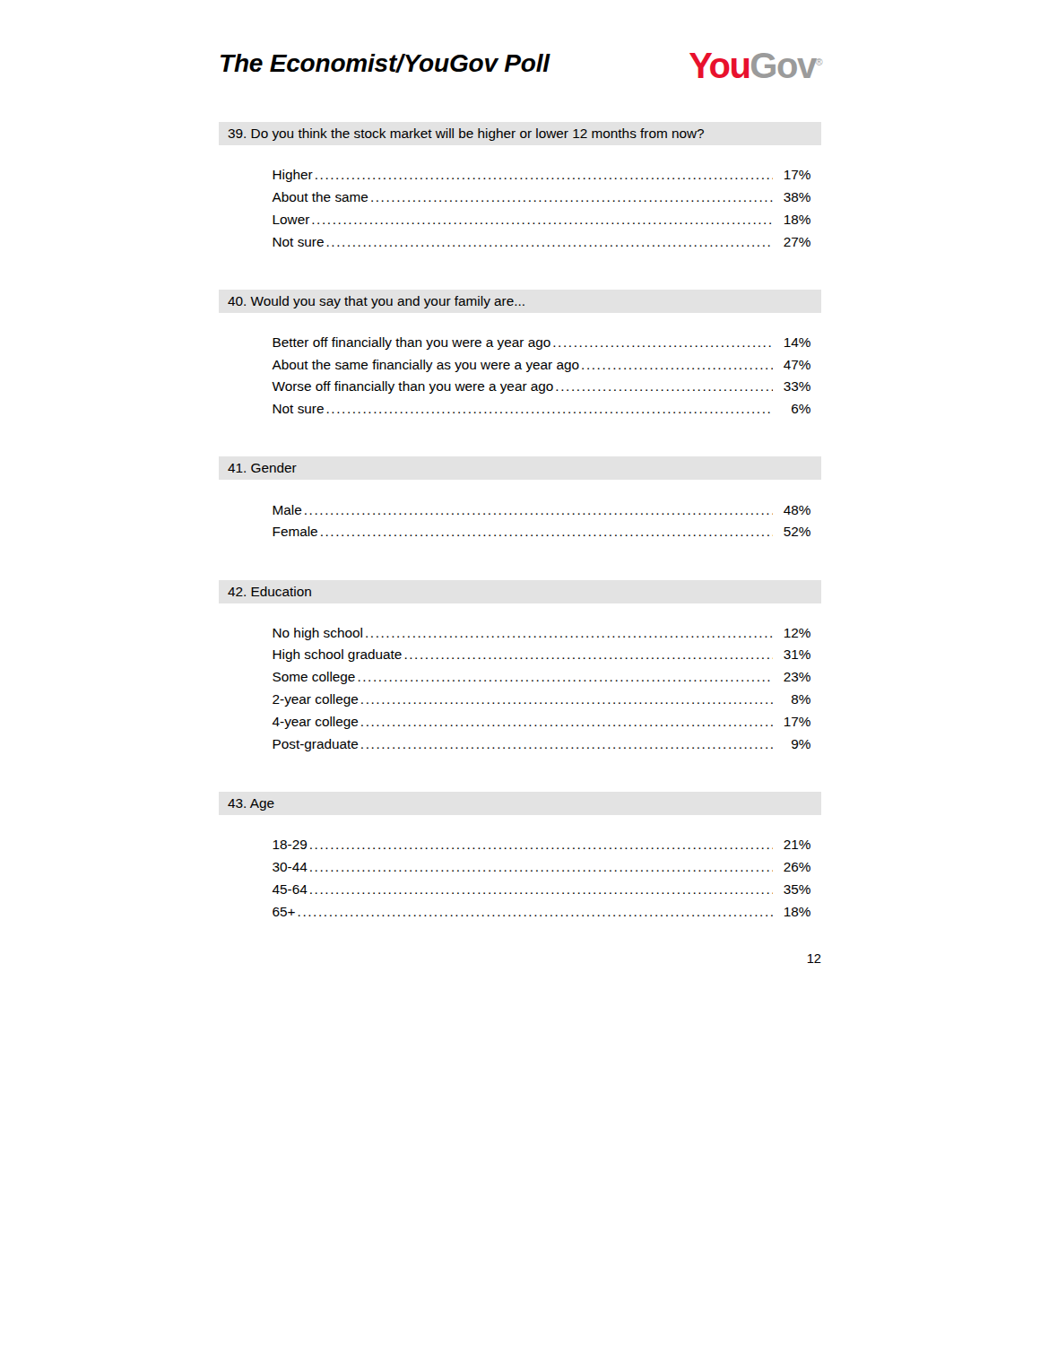The Economist/YouGov Poll
You Gov®
39. Do you think the stock market will be higher or lower 12 months from now?
Higher................................................................................................................... 17%
About the same................................................................................................................... 38%
Lower................................................................................................................... 18%
Not sure................................................................................................................... 27%
40. Would you say that you and your family are...
Better off financially than you were a year ago................................................................................................................... 14%
About the same financially as you were a year ago................................................................................................................... 47%
Worse off financially than you were a year ago................................................................................................................... 33%
Not sure................................................................................................................... 6%
41. Gender
Male................................................................................................................... 48%
Female................................................................................................................... 52%
42. Education
No high school................................................................................................................... 12%
High school graduate................................................................................................................... 31%
Some college................................................................................................................... 23%
2-year college................................................................................................................... 8%
4-year college................................................................................................................... 17%
Post-graduate................................................................................................................... 9%
43. Age
18-29................................................................................................................... 21%
30-44................................................................................................................... 26%
45-64................................................................................................................... 35%
65+................................................................................................................... 18%
12